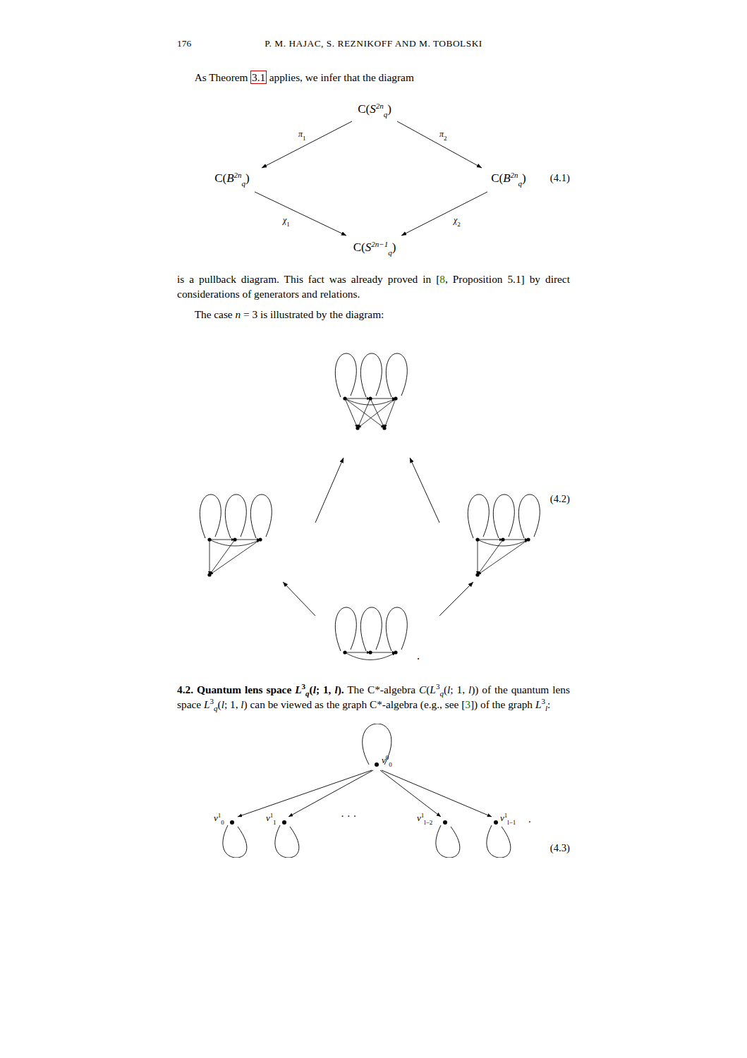176
P. M. HAJAC, S. REZNIKOFF AND M. TOBOLSKI
As Theorem 3.1 applies, we infer that the diagram
(4.1)
C(S2nq) C(B2nq) C(B2nq) C(S2n−1q) π1 π2 χ1 χ2
is a pullback diagram. This fact was already proved in [8, Proposition 5.1] by direct considerations of generators and relations.
The case n = 3 is illustrated by the diagram:
(4.2)
.
4.2. Quantum lens space L3q(l; 1, l). The C*-algebra C(L3q(l; 1, l)) of the quantum lens space L3q(l; 1, l) can be viewed as the graph C*-algebra (e.g., see [3]) of the graph L3l:
(4.3)
v00 v10 v11 v1l−2 v1l−1 . · · ·